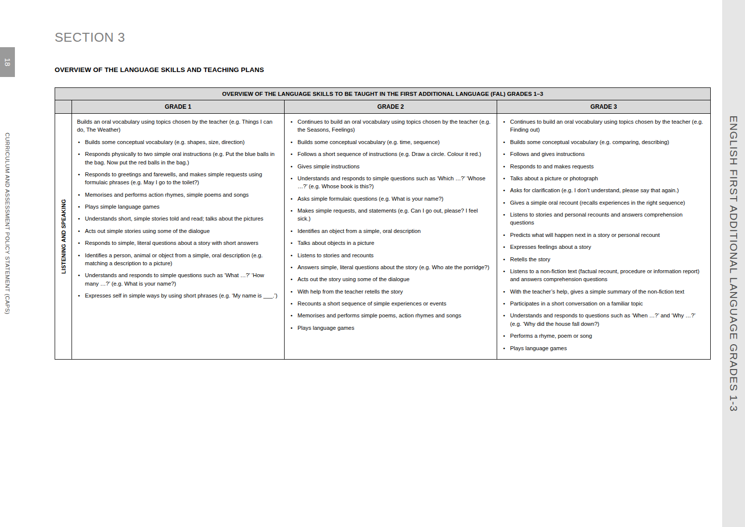18
CURRICULUM AND ASSESSMENT POLICY STATEMENT (CAPS)
ENGLISH FIRST ADDITIONAL LANGUAGE GRADES 1-3
SECTION 3
OVERVIEW OF THE LANGUAGE SKILLS AND TEACHING PLANS
| OVERVIEW OF THE LANGUAGE SKILLS TO BE TAUGHT IN THE FIRST ADDITIONAL LANGUAGE (FAL) GRADES 1–3 |
| --- |
| | GRADE 1 | GRADE 2 | GRADE 3 |
| LISTENING AND SPEAKING | Builds an oral vocabulary using topics chosen by the teacher (e.g. Things I can do, The Weather) Builds some conceptual vocabulary (e.g. shapes, size, direction) Responds physically to two simple oral instructions (e.g. Put the blue balls in the bag. Now put the red balls in the bag.) Responds to greetings and farewells, and makes simple requests using formulaic phrases (e.g. May I go to the toilet?) Memorises and performs action rhymes, simple poems and songs Plays simple language games Understands short, simple stories told and read; talks about the pictures Acts out simple stories using some of the dialogue Responds to simple, literal questions about a story with short answers Identifies a person, animal or object from a simple, oral description (e.g. matching a description to a picture) Understands and responds to simple questions such as ‘What …?’ ‘How many …?’ (e.g. What is your name?) Expresses self in simple ways by using short phrases (e.g. ‘My name is ___.’) | Continues to build an oral vocabulary using topics chosen by the teacher (e.g. the Seasons, Feelings) Builds some conceptual vocabulary (e.g. time, sequence) Follows a short sequence of instructions (e.g. Draw a circle. Colour it red.) Gives simple instructions Understands and responds to simple questions such as ‘Which …?’ ‘Whose …?’ (e.g. Whose book is this?) Asks simple formulaic questions (e.g. What is your name?) Makes simple requests, and statements (e.g. Can I go out, please? I feel sick.) Identifies an object from a simple, oral description Talks about objects in a picture Listens to stories and recounts Answers simple, literal questions about the story (e.g. Who ate the porridge?) Acts out the story using some of the dialogue With help from the teacher retells the story Recounts a short sequence of simple experiences or events Memorises and performs simple poems, action rhymes and songs Plays language games | Continues to build an oral vocabulary using topics chosen by the teacher (e.g. Finding out) Builds some conceptual vocabulary (e.g. comparing, describing) Follows and gives instructions Responds to and makes requests Talks about a picture or photograph Asks for clarification (e.g. I don’t understand, please say that again.) Gives a simple oral recount (recalls experiences in the right sequence) Listens to stories and personal recounts and answers comprehension questions Predicts what will happen next in a story or personal recount Expresses feelings about a story Retells the story Listens to a non-fiction text (factual recount, procedure or information report) and answers comprehension questions With the teacher’s help, gives a simple summary of the non-fiction text Participates in a short conversation on a familiar topic Understands and responds to questions such as ‘When …?’ and ‘Why …?’ (e.g. ‘Why did the house fall down?) Performs a rhyme, poem or song Plays language games |